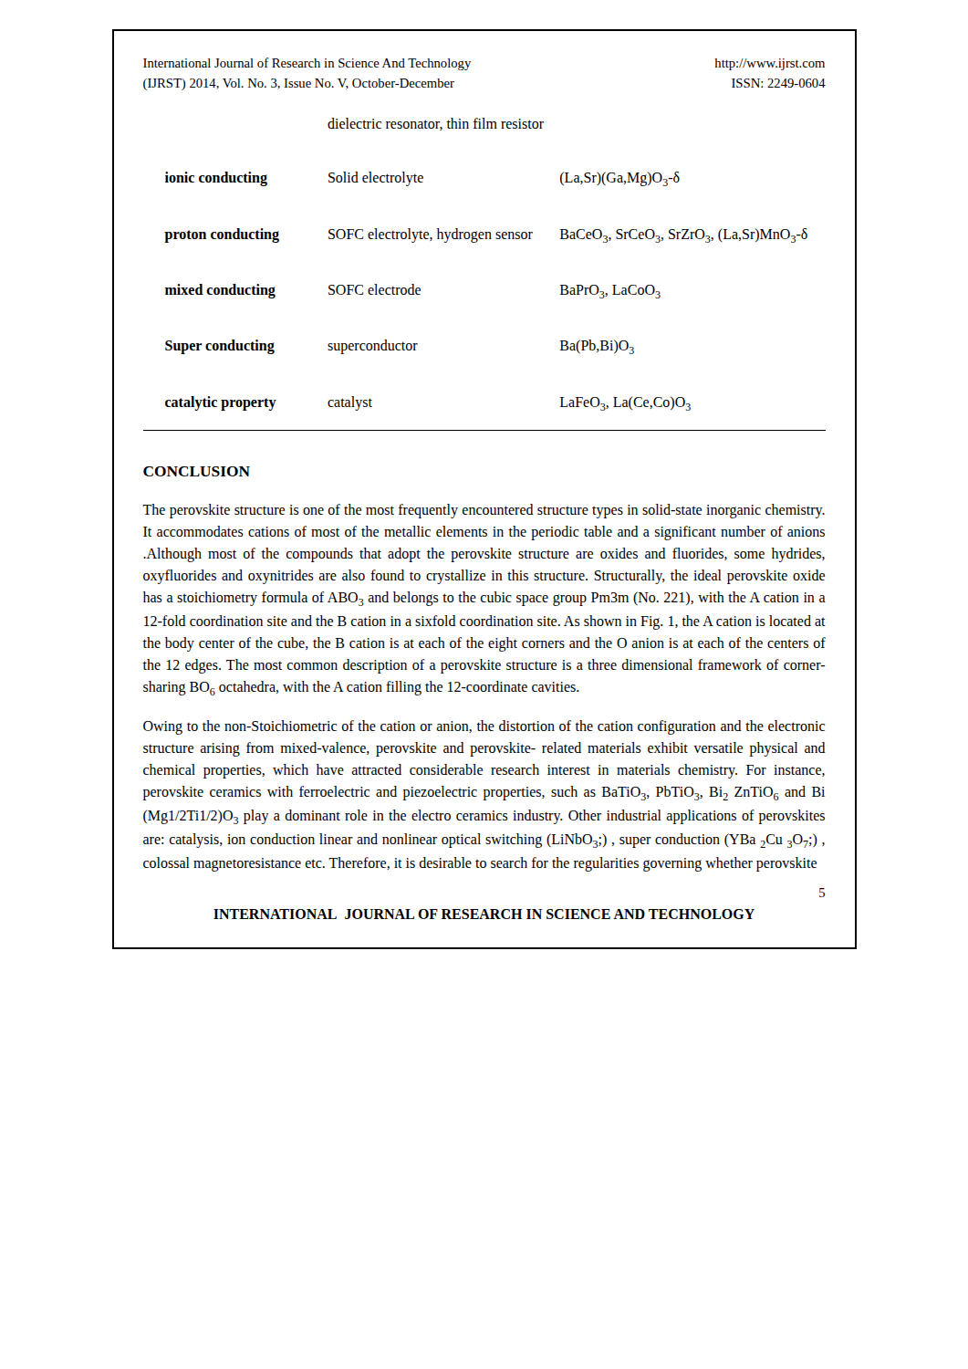International Journal of Research in Science And Technology
(IJRST) 2014, Vol. No. 3, Issue No. V, October-December
http://www.ijrst.com
ISSN: 2249-0604
| | dielectric resonator, thin film resistor | |
| ionic conducting | Solid electrolyte | (La,Sr)(Ga,Mg)O 3 -δ |
| proton conducting | SOFC electrolyte, hydrogen sensor | BaCeO 3 , SrCeO 3 , SrZrO 3 , (La,Sr)MnO 3 -δ |
| mixed conducting | SOFC electrode | BaPrO 3 , LaCoO 3 |
| Super conducting | superconductor | Ba(Pb,Bi)O 3 |
| catalytic property | catalyst | LaFeO 3 , La(Ce,Co)O 3 |
CONCLUSION
The perovskite structure is one of the most frequently encountered structure types in solid-state inorganic chemistry. It accommodates cations of most of the metallic elements in the periodic table and a significant number of anions .Although most of the compounds that adopt the perovskite structure are oxides and fluorides, some hydrides, oxyfluorides and oxynitrides are also found to crystallize in this structure. Structurally, the ideal perovskite oxide has a stoichiometry formula of ABO3 and belongs to the cubic space group Pm3m (No. 221), with the A cation in a 12-fold coordination site and the B cation in a sixfold coordination site. As shown in Fig. 1, the A cation is located at the body center of the cube, the B cation is at each of the eight corners and the O anion is at each of the centers of the 12 edges. The most common description of a perovskite structure is a three dimensional framework of corner-sharing BO6 octahedra, with the A cation filling the 12-coordinate cavities.
Owing to the non-Stoichiometric of the cation or anion, the distortion of the cation configuration and the electronic structure arising from mixed-valence, perovskite and perovskite- related materials exhibit versatile physical and chemical properties, which have attracted considerable research interest in materials chemistry. For instance, perovskite ceramics with ferroelectric and piezoelectric properties, such as BaTiO3, PbTiO3, Bi2 ZnTiO6 and Bi (Mg1/2Ti1/2)O3 play a dominant role in the electro ceramics industry. Other industrial applications of perovskites are: catalysis, ion conduction linear and nonlinear optical switching (LiNbO3;) , super conduction (YBa 2Cu 3O7;) , colossal magnetoresistance etc. Therefore, it is desirable to search for the regularities governing whether perovskite
5 INTERNATIONAL JOURNAL OF RESEARCH IN SCIENCE AND TECHNOLOGY